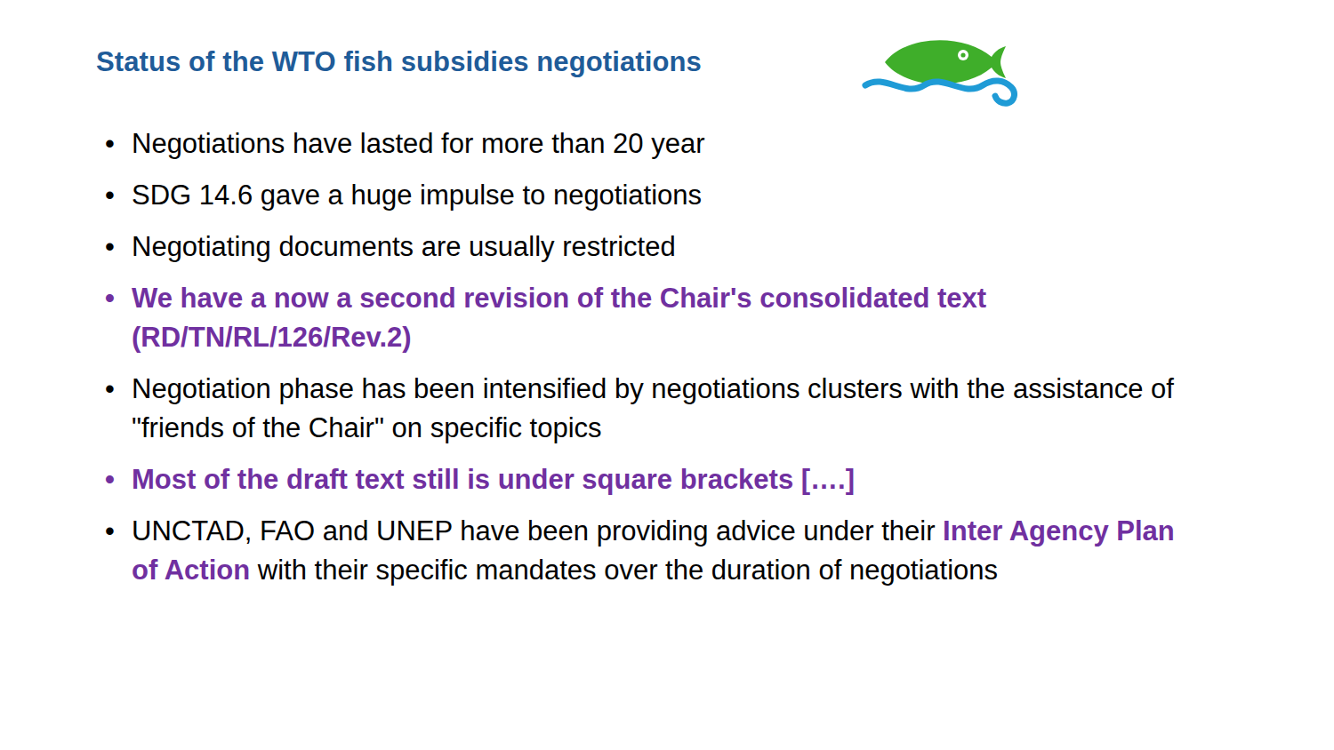Status of the WTO fish subsidies negotiations
Fish and wave logo
Negotiations have lasted for more than 20 year
SDG 14.6 gave a huge impulse to negotiations
Negotiating documents are usually restricted
We have a now a second revision of the Chair's consolidated text (RD/TN/RL/126/Rev.2)
Negotiation phase has been intensified by negotiations clusters with the assistance of "friends of the Chair" on specific topics
Most of the draft text still is under square brackets [….]
UNCTAD, FAO and UNEP have been providing advice under their Inter Agency Plan of Action with their specific mandates over the duration of negotiations